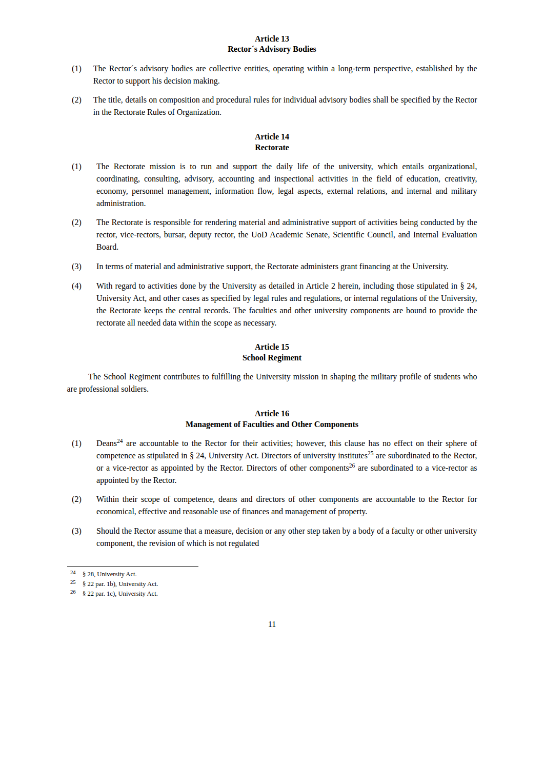Article 13 Rector´s Advisory Bodies
The Rector´s advisory bodies are collective entities, operating within a long-term perspective, established by the Rector to support his decision making.
The title, details on composition and procedural rules for individual advisory bodies shall be specified by the Rector in the Rectorate Rules of Organization.
Article 14 Rectorate
The Rectorate mission is to run and support the daily life of the university, which entails organizational, coordinating, consulting, advisory, accounting and inspectional activities in the field of education, creativity, economy, personnel management, information flow, legal aspects, external relations, and internal and military administration.
The Rectorate is responsible for rendering material and administrative support of activities being conducted by the rector, vice-rectors, bursar, deputy rector, the UoD Academic Senate, Scientific Council, and Internal Evaluation Board.
In terms of material and administrative support, the Rectorate administers grant financing at the University.
With regard to activities done by the University as detailed in Article 2 herein, including those stipulated in § 24, University Act, and other cases as specified by legal rules and regulations, or internal regulations of the University, the Rectorate keeps the central records. The faculties and other university components are bound to provide the rectorate all needed data within the scope as necessary.
Article 15 School Regiment
The School Regiment contributes to fulfilling the University mission in shaping the military profile of students who are professional soldiers.
Article 16 Management of Faculties and Other Components
Deans24 are accountable to the Rector for their activities; however, this clause has no effect on their sphere of competence as stipulated in § 24, University Act. Directors of university institutes25 are subordinated to the Rector, or a vice-rector as appointed by the Rector. Directors of other components26 are subordinated to a vice-rector as appointed by the Rector.
Within their scope of competence, deans and directors of other components are accountable to the Rector for economical, effective and reasonable use of finances and management of property.
Should the Rector assume that a measure, decision or any other step taken by a body of a faculty or other university component, the revision of which is not regulated
24§ 28, University Act.
25§ 22 par. 1b), University Act.
26§ 22 par. 1c), University Act.
11